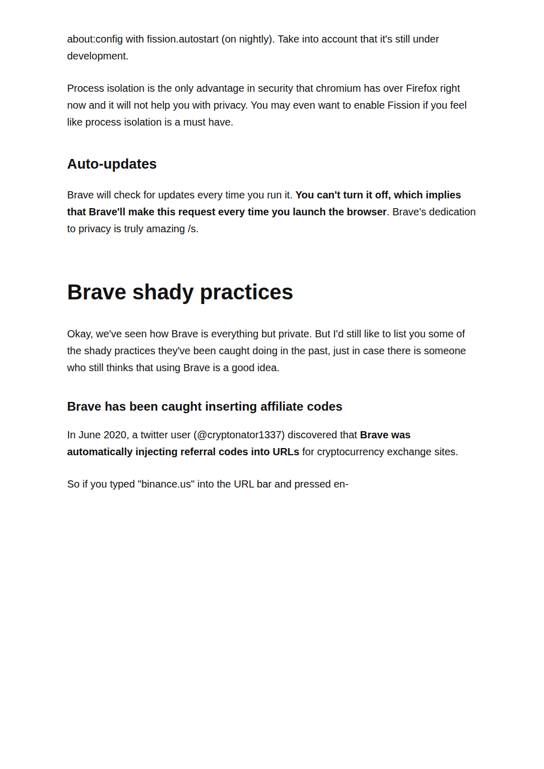about:config with fission.autostart (on nightly). Take into account that it's still under development.
Process isolation is the only advantage in security that chromium has over Firefox right now and it will not help you with privacy. You may even want to enable Fission if you feel like process isolation is a must have.
Auto-updates
Brave will check for updates every time you run it. You can't turn it off, which implies that Brave'll make this request every time you launch the browser. Brave's dedication to privacy is truly amazing /s.
Brave shady practices
Okay, we've seen how Brave is everything but private. But I'd still like to list you some of the shady practices they've been caught doing in the past, just in case there is someone who still thinks that using Brave is a good idea.
Brave has been caught inserting affiliate codes
In June 2020, a twitter user (@cryptonator1337) discovered that Brave was automatically injecting referral codes into URLs for cryptocurrency exchange sites.
So if you typed "binance.us" into the URL bar and pressed en-